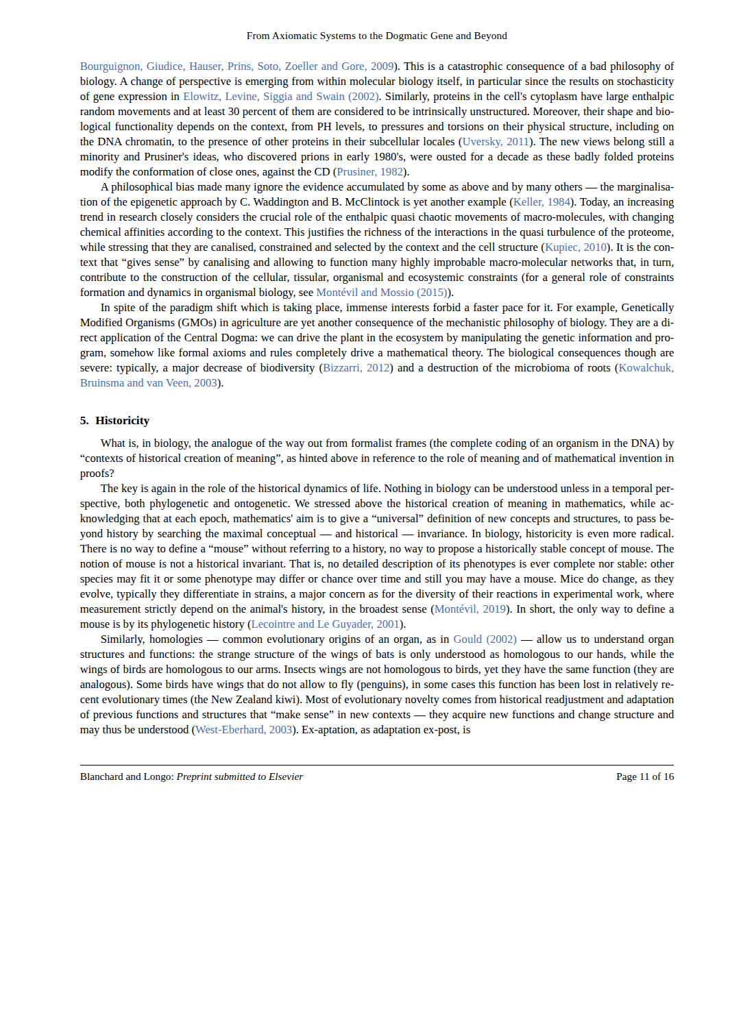From Axiomatic Systems to the Dogmatic Gene and Beyond
Bourguignon, Giudice, Hauser, Prins, Soto, Zoeller and Gore, 2009). This is a catastrophic consequence of a bad philosophy of biology. A change of perspective is emerging from within molecular biology itself, in particular since the results on stochasticity of gene expression in Elowitz, Levine, Siggia and Swain (2002). Similarly, proteins in the cell's cytoplasm have large enthalpic random movements and at least 30 percent of them are considered to be intrinsically unstructured. Moreover, their shape and biological functionality depends on the context, from PH levels, to pressures and torsions on their physical structure, including on the DNA chromatin, to the presence of other proteins in their subcellular locales (Uversky, 2011). The new views belong still a minority and Prusiner's ideas, who discovered prions in early 1980's, were ousted for a decade as these badly folded proteins modify the conformation of close ones, against the CD (Prusiner, 1982).
A philosophical bias made many ignore the evidence accumulated by some as above and by many others — the marginalisation of the epigenetic approach by C. Waddington and B. McClintock is yet another example (Keller, 1984). Today, an increasing trend in research closely considers the crucial role of the enthalpic quasi chaotic movements of macro-molecules, with changing chemical affinities according to the context. This justifies the richness of the interactions in the quasi turbulence of the proteome, while stressing that they are canalised, constrained and selected by the context and the cell structure (Kupiec, 2010). It is the context that “gives sense” by canalising and allowing to function many highly improbable macro-molecular networks that, in turn, contribute to the construction of the cellular, tissular, organismal and ecosystemic constraints (for a general role of constraints formation and dynamics in organismal biology, see Montévil and Mossio (2015)).
In spite of the paradigm shift which is taking place, immense interests forbid a faster pace for it. For example, Genetically Modified Organisms (GMOs) in agriculture are yet another consequence of the mechanistic philosophy of biology. They are a direct application of the Central Dogma: we can drive the plant in the ecosystem by manipulating the genetic information and program, somehow like formal axioms and rules completely drive a mathematical theory. The biological consequences though are severe: typically, a major decrease of biodiversity (Bizzarri, 2012) and a destruction of the microbioma of roots (Kowalchuk, Bruinsma and van Veen, 2003).
5. Historicity
What is, in biology, the analogue of the way out from formalist frames (the complete coding of an organism in the DNA) by “contexts of historical creation of meaning”, as hinted above in reference to the role of meaning and of mathematical invention in proofs?
The key is again in the role of the historical dynamics of life. Nothing in biology can be understood unless in a temporal perspective, both phylogenetic and ontogenetic. We stressed above the historical creation of meaning in mathematics, while acknowledging that at each epoch, mathematics' aim is to give a “universal” definition of new concepts and structures, to pass beyond history by searching the maximal conceptual — and historical — invariance. In biology, historicity is even more radical. There is no way to define a “mouse” without referring to a history, no way to propose a historically stable concept of mouse. The notion of mouse is not a historical invariant. That is, no detailed description of its phenotypes is ever complete nor stable: other species may fit it or some phenotype may differ or chance over time and still you may have a mouse. Mice do change, as they evolve, typically they differentiate in strains, a major concern as for the diversity of their reactions in experimental work, where measurement strictly depend on the animal's history, in the broadest sense (Montévil, 2019). In short, the only way to define a mouse is by its phylogenetic history (Lecointre and Le Guyader, 2001).
Similarly, homologies — common evolutionary origins of an organ, as in Gould (2002) — allow us to understand organ structures and functions: the strange structure of the wings of bats is only understood as homologous to our hands, while the wings of birds are homologous to our arms. Insects wings are not homologous to birds, yet they have the same function (they are analogous). Some birds have wings that do not allow to fly (penguins), in some cases this function has been lost in relatively recent evolutionary times (the New Zealand kiwi). Most of evolutionary novelty comes from historical readjustment and adaptation of previous functions and structures that “make sense” in new contexts — they acquire new functions and change structure and may thus be understood (West-Eberhard, 2003). Ex-aptation, as adaptation ex-post, is
Blanchard and Longo: Preprint submitted to Elsevier Page 11 of 16